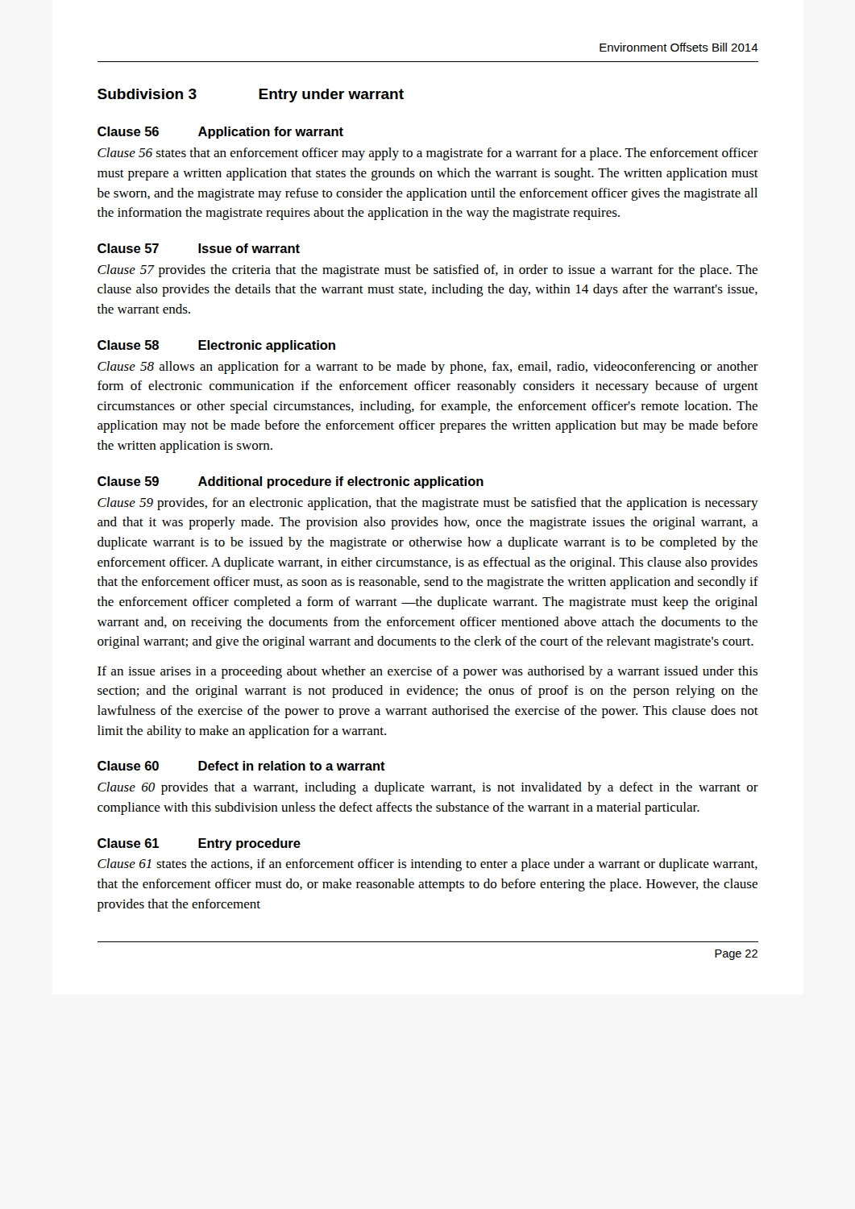Environment Offsets Bill 2014
Subdivision 3 Entry under warrant
Clause 56 Application for warrant
Clause 56 states that an enforcement officer may apply to a magistrate for a warrant for a place. The enforcement officer must prepare a written application that states the grounds on which the warrant is sought. The written application must be sworn, and the magistrate may refuse to consider the application until the enforcement officer gives the magistrate all the information the magistrate requires about the application in the way the magistrate requires.
Clause 57 Issue of warrant
Clause 57 provides the criteria that the magistrate must be satisfied of, in order to issue a warrant for the place. The clause also provides the details that the warrant must state, including the day, within 14 days after the warrant's issue, the warrant ends.
Clause 58 Electronic application
Clause 58 allows an application for a warrant to be made by phone, fax, email, radio, videoconferencing or another form of electronic communication if the enforcement officer reasonably considers it necessary because of urgent circumstances or other special circumstances, including, for example, the enforcement officer's remote location. The application may not be made before the enforcement officer prepares the written application but may be made before the written application is sworn.
Clause 59 Additional procedure if electronic application
Clause 59 provides, for an electronic application, that the magistrate must be satisfied that the application is necessary and that it was properly made. The provision also provides how, once the magistrate issues the original warrant, a duplicate warrant is to be issued by the magistrate or otherwise how a duplicate warrant is to be completed by the enforcement officer. A duplicate warrant, in either circumstance, is as effectual as the original. This clause also provides that the enforcement officer must, as soon as is reasonable, send to the magistrate the written application and secondly if the enforcement officer completed a form of warrant —the duplicate warrant. The magistrate must keep the original warrant and, on receiving the documents from the enforcement officer mentioned above attach the documents to the original warrant; and give the original warrant and documents to the clerk of the court of the relevant magistrate's court.
If an issue arises in a proceeding about whether an exercise of a power was authorised by a warrant issued under this section; and the original warrant is not produced in evidence; the onus of proof is on the person relying on the lawfulness of the exercise of the power to prove a warrant authorised the exercise of the power. This clause does not limit the ability to make an application for a warrant.
Clause 60 Defect in relation to a warrant
Clause 60 provides that a warrant, including a duplicate warrant, is not invalidated by a defect in the warrant or compliance with this subdivision unless the defect affects the substance of the warrant in a material particular.
Clause 61 Entry procedure
Clause 61 states the actions, if an enforcement officer is intending to enter a place under a warrant or duplicate warrant, that the enforcement officer must do, or make reasonable attempts to do before entering the place. However, the clause provides that the enforcement
Page 22